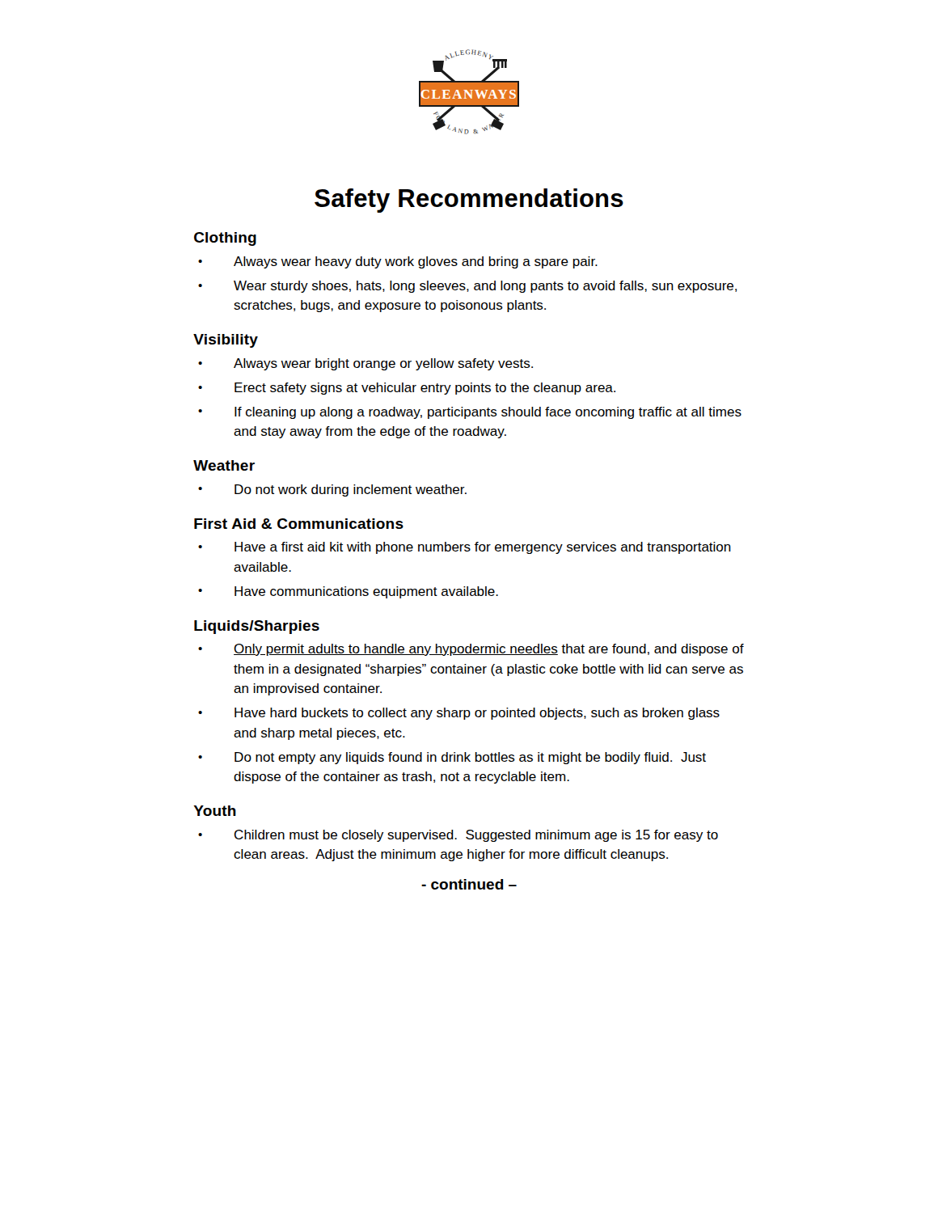CLEANWAYS ALLEGHENY FOR LAND & WATER
Safety Recommendations
Clothing
Always wear heavy duty work gloves and bring a spare pair.
Wear sturdy shoes, hats, long sleeves, and long pants to avoid falls, sun exposure, scratches, bugs, and exposure to poisonous plants.
Visibility
Always wear bright orange or yellow safety vests.
Erect safety signs at vehicular entry points to the cleanup area.
If cleaning up along a roadway, participants should face oncoming traffic at all times and stay away from the edge of the roadway.
Weather
Do not work during inclement weather.
First Aid & Communications
Have a first aid kit with phone numbers for emergency services and transportation available.
Have communications equipment available.
Liquids/Sharpies
Only permit adults to handle any hypodermic needles that are found, and dispose of them in a designated “sharpies” container (a plastic coke bottle with lid can serve as an improvised container.
Have hard buckets to collect any sharp or pointed objects, such as broken glass and sharp metal pieces, etc.
Do not empty any liquids found in drink bottles as it might be bodily fluid. Just dispose of the container as trash, not a recyclable item.
Youth
Children must be closely supervised. Suggested minimum age is 15 for easy to clean areas. Adjust the minimum age higher for more difficult cleanups.
- continued –